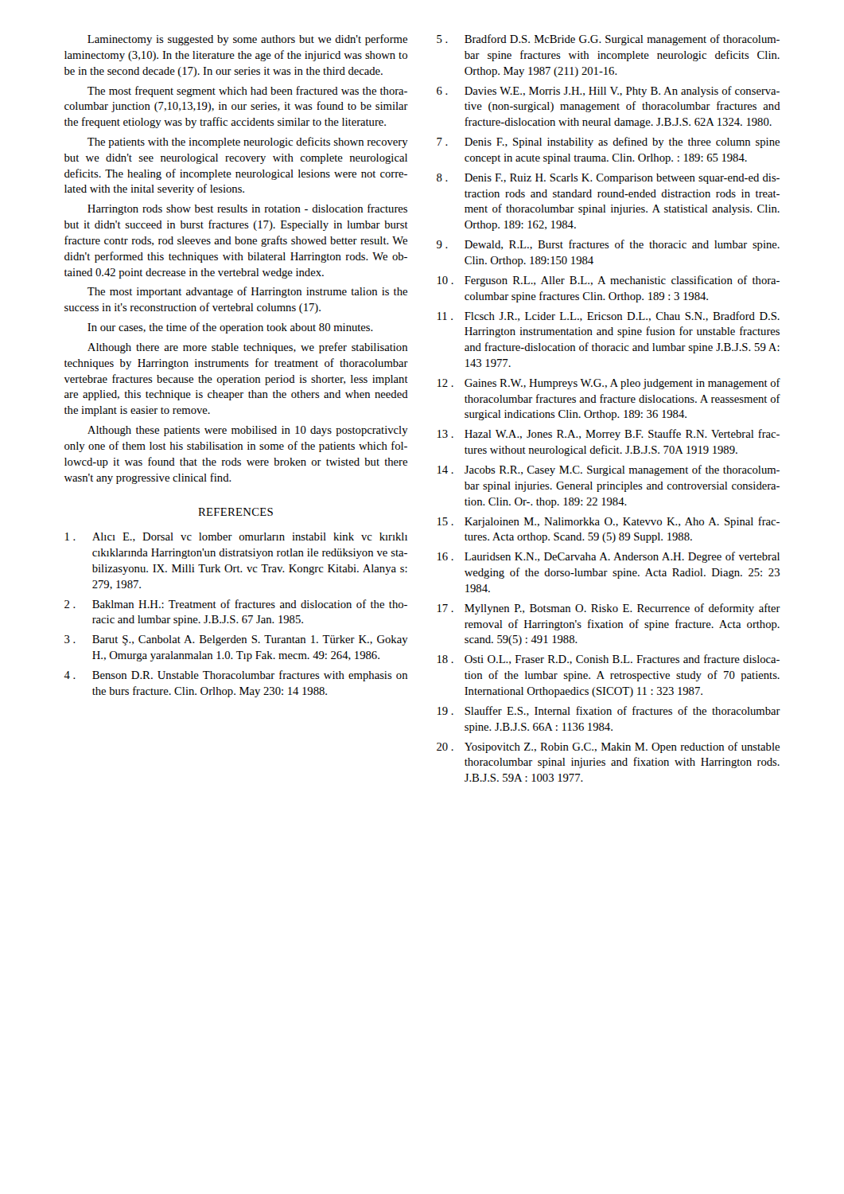Laminectomy is suggested by some authors but we didn't performe laminectomy (3,10). In the literature the age of the injuricd was shown to be in the second decade (17). In our series it was in the third decade.
The most frequent segment which had been fractured was the thoracolumbar junction (7,10,13,19), in our series, it was found to be similar the frequent etiology was by traffic accidents similar to the literature.
The patients with the incomplete neurologic deficits shown recovery but we didn't see neurological recovery with complete neurological deficits. The healing of incomplete neurological lesions were not correlated with the inital severity of lesions.
Harrington rods show best results in rotation - dislocation fractures but it didn't succeed in burst fractures (17). Especially in lumbar burst fracture contr rods, rod sleeves and bone grafts showed better result. We didn't performed this techniques with bilateral Harrington rods. We obtained 0.42 point decrease in the vertebral wedge index.
The most important advantage of Harrington instrume talion is the success in it's reconstruction of vertebral columns (17).
In our cases, the time of the operation took about 80 minutes.
Although there are more stable techniques, we prefer stabilisation techniques by Harrington instruments for treatment of thoracolumbar vertebrae fractures because the operation period is shorter, less implant are applied, this technique is cheaper than the others and when needed the implant is easier to remove.
Although these patients were mobilised in 10 days postopcrativcly only one of them lost his stabilisation in some of the patients which followcd-up it was found that the rods were broken or twisted but there wasn't any progressive clinical find.
REFERENCES
Alıcı E., Dorsal vc lomber omurların instabil kink vc kırıklı cıkıklarında Harrington'un distratsiyon rotlan ile redüksiyon ve stabilizasyonu. IX. Milli Turk Ort. vc Trav. Kongrc Kitabi. Alanya s: 279, 1987.
Baklman H.H.: Treatment of fractures and dislocation of the thoracic and lumbar spine. J.B.J.S. 67 Jan. 1985.
Barut Ş., Canbolat A. Belgerden S. Turantan 1. Türker K., Gokay H., Omurga yaralanmalan 1.0. Tıp Fak. mecm. 49: 264, 1986.
Benson D.R. Unstable Thoracolumbar fractures with emphasis on the burs fracture. Clin. Orlhop. May 230: 14 1988.
Bradford D.S. McBride G.G. Surgical management of thoracolumbar spine fractures with incomplete neurologic deficits Clin. Orthop. May 1987 (211) 201-16.
Davies W.E., Morris J.H., Hill V., Phty B. An analysis of conservative (non-surgical) management of thoracolumbar fractures and fracture-dislocation with neural damage. J.B.J.S. 62A 1324. 1980.
Denis F., Spinal instability as defined by the three column spine concept in acute spinal trauma. Clin. Orlhop. : 189: 65 1984.
Denis F., Ruiz H. Scarls K. Comparison between squar-end-ed distraction rods and standard round-ended distraction rods in treatment of thoracolumbar spinal injuries. A statistical analysis. Clin. Orthop. 189: 162, 1984.
Dewald, R.L., Burst fractures of the thoracic and lumbar spine. Clin. Orthop. 189:150 1984
Ferguson R.L., Aller B.L., A mechanistic classification of thoracolumbar spine fractures Clin. Orthop. 189 : 3 1984.
Flcsch J.R., Lcider L.L., Ericson D.L., Chau S.N., Bradford D.S. Harrington instrumentation and spine fusion for unstable fractures and fracture-dislocation of thoracic and lumbar spine J.B.J.S. 59 A: 143 1977.
Gaines R.W., Humpreys W.G., A pleo judgement in management of thoracolumbar fractures and fracture dislocations. A reassesment of surgical indications Clin. Orthop. 189: 36 1984.
Hazal W.A., Jones R.A., Morrey B.F. Stauffe R.N. Vertebral fractures without neurological deficit. J.B.J.S. 70A 1919 1989.
Jacobs R.R., Casey M.C. Surgical management of the thoracolumbar spinal injuries. General principles and controversial consideration. Clin. Or-. thop. 189: 22 1984.
Karjaloinen M., Nalimorkka O., Katevvo K., Aho A. Spinal fractures. Acta orthop. Scand. 59 (5) 89 Suppl. 1988.
Lauridsen K.N., DeCarvaha A. Anderson A.H. Degree of vertebral wedging of the dorso-lumbar spine. Acta Radiol. Diagn. 25: 23 1984.
Myllynen P., Botsman O. Risko E. Recurrence of deformity after removal of Harrington's fixation of spine fracture. Acta orthop. scand. 59(5) : 491 1988.
Osti O.L., Fraser R.D., Conish B.L. Fractures and fracture dislocation of the lumbar spine. A retrospective study of 70 patients. International Orthopaedics (SICOT) 11 : 323 1987.
Slauffer E.S., Internal fixation of fractures of the thoracolumbar spine. J.B.J.S. 66A : 1136 1984.
Yosipovitch Z., Robin G.C., Makin M. Open reduction of unstable thoracolumbar spinal injuries and fixation with Harrington rods. J.B.J.S. 59A : 1003 1977.